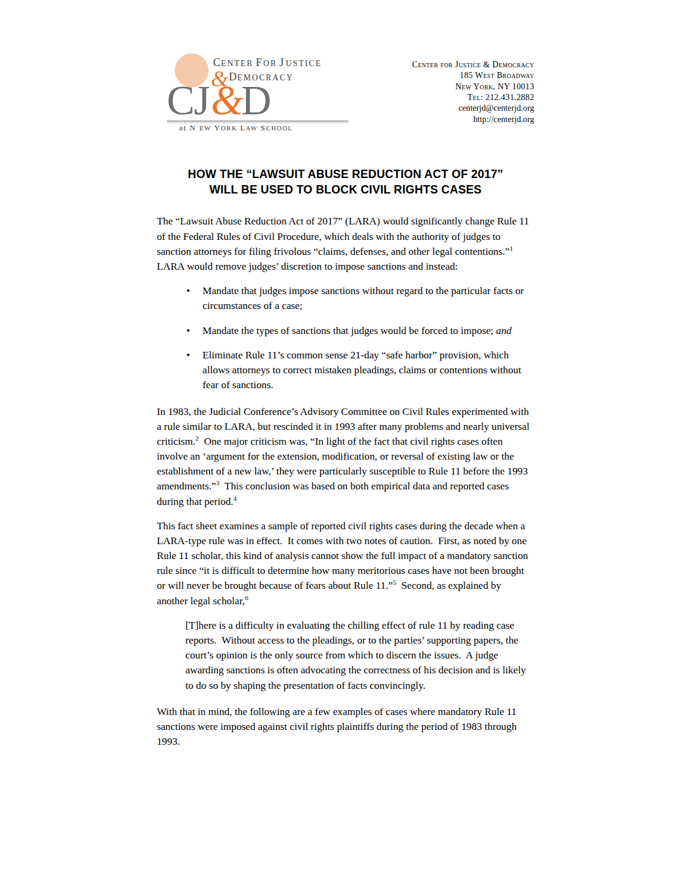C ENTER F OR J USTICE D EMOCRACY C J & D & at N EW Y ORK L AW S CHOOL
Center for Justice & Democracy
185 West Broadway
New York, NY 10013
Tel: 212.431.2882
centerjd@centerjd.org
http://centerjd.org
HOW THE “LAWSUIT ABUSE REDUCTION ACT OF 2017”
WILL BE USED TO BLOCK CIVIL RIGHTS CASES
The “Lawsuit Abuse Reduction Act of 2017” (LARA) would significantly change Rule 11 of the Federal Rules of Civil Procedure, which deals with the authority of judges to sanction attorneys for filing frivolous “claims, defenses, and other legal contentions.”1 LARA would remove judges’ discretion to impose sanctions and instead:
Mandate that judges impose sanctions without regard to the particular facts or circumstances of a case;
Mandate the types of sanctions that judges would be forced to impose; and
Eliminate Rule 11’s common sense 21-day “safe harbor” provision, which allows attorneys to correct mistaken pleadings, claims or contentions without fear of sanctions.
In 1983, the Judicial Conference’s Advisory Committee on Civil Rules experimented with a rule similar to LARA, but rescinded it in 1993 after many problems and nearly universal criticism.2 One major criticism was, “In light of the fact that civil rights cases often involve an ‘argument for the extension, modification, or reversal of existing law or the establishment of a new law,’ they were particularly susceptible to Rule 11 before the 1993 amendments.”3 This conclusion was based on both empirical data and reported cases during that period.4
This fact sheet examines a sample of reported civil rights cases during the decade when a LARA-type rule was in effect. It comes with two notes of caution. First, as noted by one Rule 11 scholar, this kind of analysis cannot show the full impact of a mandatory sanction rule since “it is difficult to determine how many meritorious cases have not been brought or will never be brought because of fears about Rule 11.”5 Second, as explained by another legal scholar,6
[T]here is a difficulty in evaluating the chilling effect of rule 11 by reading case reports. Without access to the pleadings, or to the parties’ supporting papers, the court’s opinion is the only source from which to discern the issues. A judge awarding sanctions is often advocating the correctness of his decision and is likely to do so by shaping the presentation of facts convincingly.
With that in mind, the following are a few examples of cases where mandatory Rule 11 sanctions were imposed against civil rights plaintiffs during the period of 1983 through 1993.